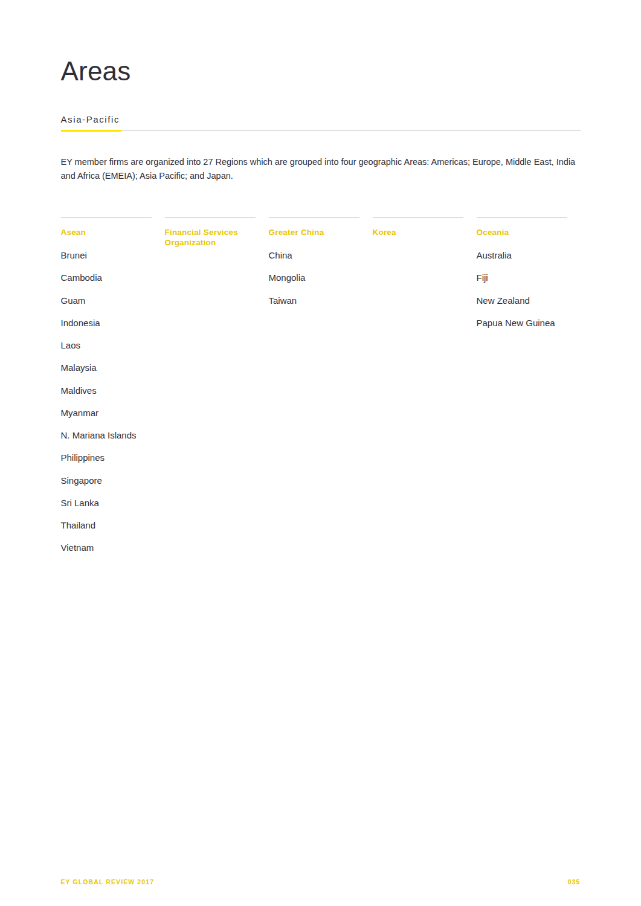Areas
Asia-Pacific
EY member firms are organized into 27 Regions which are grouped into four geographic Areas: Americas; Europe, Middle East, India and Africa (EMEIA); Asia Pacific; and Japan.
Asean
Brunei
Cambodia
Guam
Indonesia
Laos
Malaysia
Maldives
Myanmar
N. Mariana Islands
Philippines
Singapore
Sri Lanka
Thailand
Vietnam
Financial Services
Organization
Greater China
China
Mongolia
Taiwan
Korea
Oceania
Australia
Fiji
New Zealand
Papua New Guinea
EY GLOBAL REVIEW 2017 035